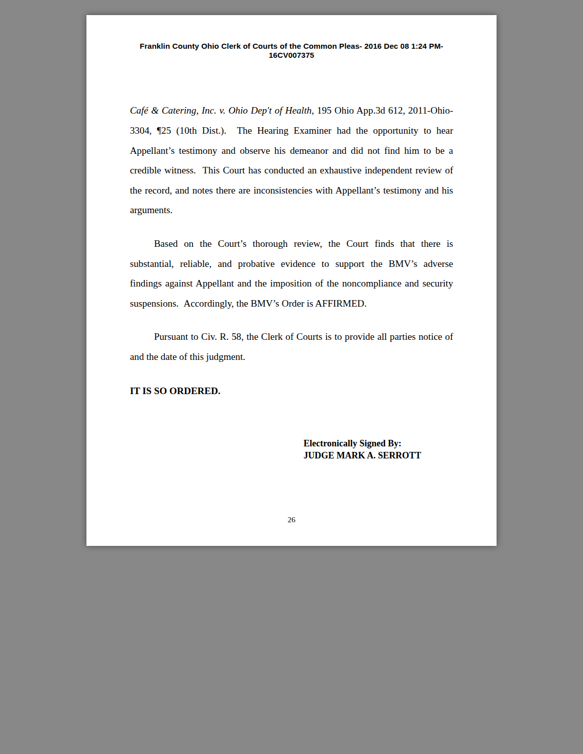Franklin County Ohio Clerk of Courts of the Common Pleas- 2016 Dec 08 1:24 PM-16CV007375
Café & Catering, Inc. v. Ohio Dep't of Health, 195 Ohio App.3d 612, 2011-Ohio-3304, ¶25 (10th Dist.). The Hearing Examiner had the opportunity to hear Appellant’s testimony and observe his demeanor and did not find him to be a credible witness. This Court has conducted an exhaustive independent review of the record, and notes there are inconsistencies with Appellant’s testimony and his arguments.
Based on the Court’s thorough review, the Court finds that there is substantial, reliable, and probative evidence to support the BMV’s adverse findings against Appellant and the imposition of the noncompliance and security suspensions. Accordingly, the BMV’s Order is AFFIRMED.
Pursuant to Civ. R. 58, the Clerk of Courts is to provide all parties notice of and the date of this judgment.
IT IS SO ORDERED.
Electronically Signed By:
JUDGE MARK A. SERROTT
26